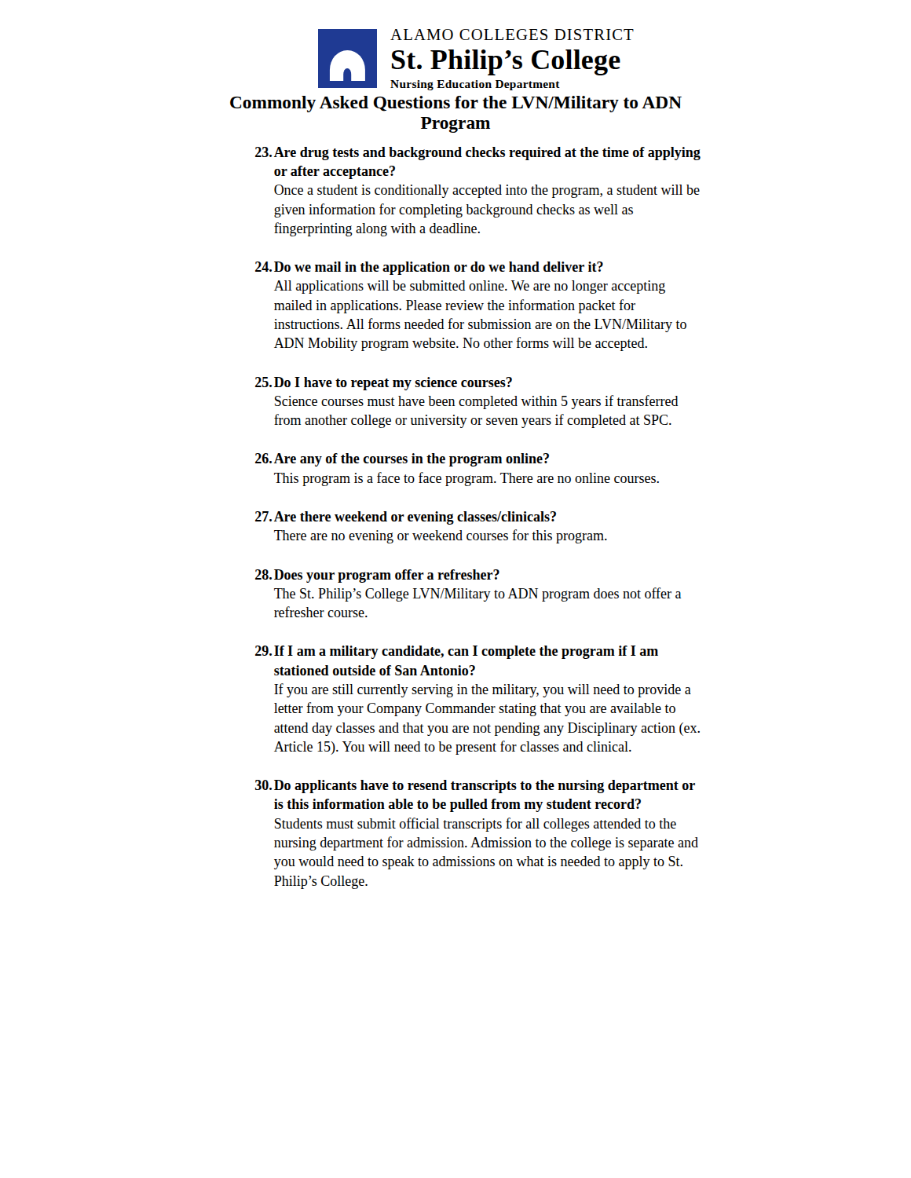ALAMO COLLEGES DISTRICT
St. Philip’s College
Nursing Education Department
Commonly Asked Questions for the LVN/Military to ADN Program
23.
Are drug tests and background checks required at the time of applying or after acceptance?
Once a student is conditionally accepted into the program, a student will be given information for completing background checks as well as fingerprinting along with a deadline.
24.
Do we mail in the application or do we hand deliver it?
All applications will be submitted online. We are no longer accepting mailed in applications. Please review the information packet for instructions. All forms needed for submission are on the LVN/Military to ADN Mobility program website. No other forms will be accepted.
25.
Do I have to repeat my science courses?
Science courses must have been completed within 5 years if transferred from another college or university or seven years if completed at SPC.
26.
Are any of the courses in the program online?
This program is a face to face program. There are no online courses.
27.
Are there weekend or evening classes/clinicals?
There are no evening or weekend courses for this program.
28.
Does your program offer a refresher?
The St. Philip’s College LVN/Military to ADN program does not offer a refresher course.
29.
If I am a military candidate, can I complete the program if I am stationed outside of San Antonio?
If you are still currently serving in the military, you will need to provide a letter from your Company Commander stating that you are available to attend day classes and that you are not pending any Disciplinary action (ex. Article 15). You will need to be present for classes and clinical.
30.
Do applicants have to resend transcripts to the nursing department or is this information able to be pulled from my student record?
Students must submit official transcripts for all colleges attended to the nursing department for admission. Admission to the college is separate and you would need to speak to admissions on what is needed to apply to St. Philip’s College.